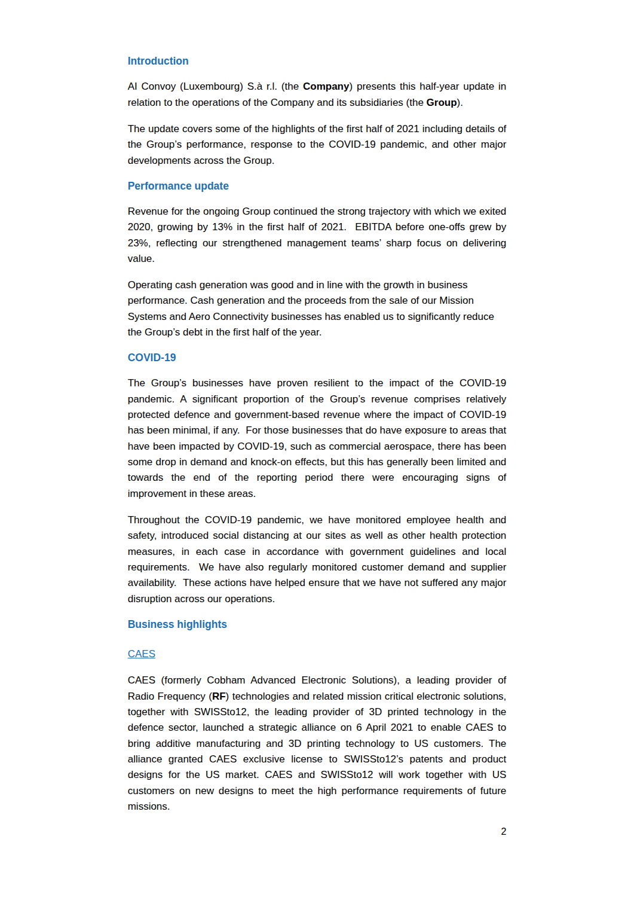Introduction
AI Convoy (Luxembourg) S.à r.l. (the Company) presents this half-year update in relation to the operations of the Company and its subsidiaries (the Group).
The update covers some of the highlights of the first half of 2021 including details of the Group’s performance, response to the COVID-19 pandemic, and other major developments across the Group.
Performance update
Revenue for the ongoing Group continued the strong trajectory with which we exited 2020, growing by 13% in the first half of 2021. EBITDA before one-offs grew by 23%, reflecting our strengthened management teams’ sharp focus on delivering value.
Operating cash generation was good and in line with the growth in business performance. Cash generation and the proceeds from the sale of our Mission Systems and Aero Connectivity businesses has enabled us to significantly reduce the Group’s debt in the first half of the year.
COVID-19
The Group’s businesses have proven resilient to the impact of the COVID-19 pandemic. A significant proportion of the Group’s revenue comprises relatively protected defence and government-based revenue where the impact of COVID-19 has been minimal, if any. For those businesses that do have exposure to areas that have been impacted by COVID-19, such as commercial aerospace, there has been some drop in demand and knock-on effects, but this has generally been limited and towards the end of the reporting period there were encouraging signs of improvement in these areas.
Throughout the COVID-19 pandemic, we have monitored employee health and safety, introduced social distancing at our sites as well as other health protection measures, in each case in accordance with government guidelines and local requirements. We have also regularly monitored customer demand and supplier availability. These actions have helped ensure that we have not suffered any major disruption across our operations.
Business highlights
CAES
CAES (formerly Cobham Advanced Electronic Solutions), a leading provider of Radio Frequency (RF) technologies and related mission critical electronic solutions, together with SWISSto12, the leading provider of 3D printed technology in the defence sector, launched a strategic alliance on 6 April 2021 to enable CAES to bring additive manufacturing and 3D printing technology to US customers. The alliance granted CAES exclusive license to SWISSto12’s patents and product designs for the US market. CAES and SWISSto12 will work together with US customers on new designs to meet the high performance requirements of future missions.
2